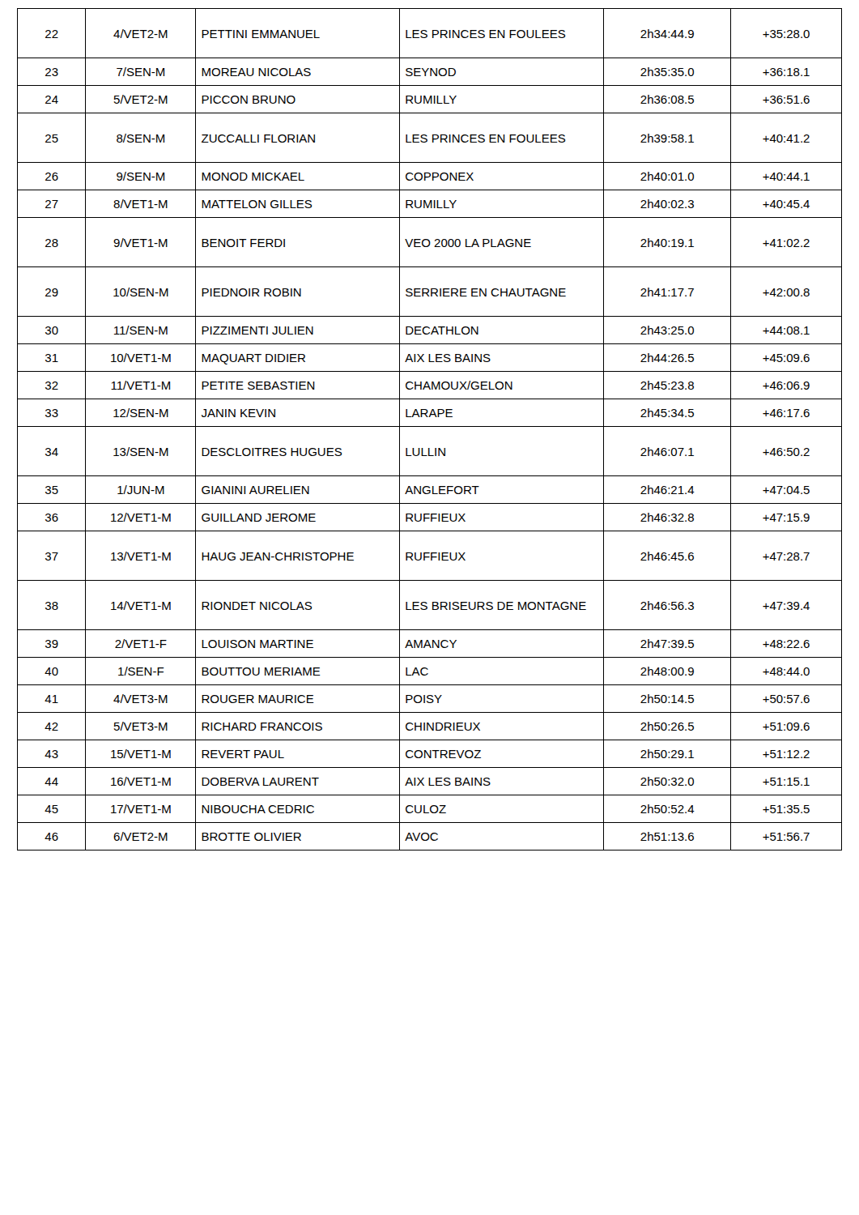| 22 | 4/VET2-M | PETTINI EMMANUEL | LES PRINCES EN FOULEES | 2h34:44.9 | +35:28.0 |
| 23 | 7/SEN-M | MOREAU NICOLAS | SEYNOD | 2h35:35.0 | +36:18.1 |
| 24 | 5/VET2-M | PICCON BRUNO | RUMILLY | 2h36:08.5 | +36:51.6 |
| 25 | 8/SEN-M | ZUCCALLI FLORIAN | LES PRINCES EN FOULEES | 2h39:58.1 | +40:41.2 |
| 26 | 9/SEN-M | MONOD MICKAEL | COPPONEX | 2h40:01.0 | +40:44.1 |
| 27 | 8/VET1-M | MATTELON GILLES | RUMILLY | 2h40:02.3 | +40:45.4 |
| 28 | 9/VET1-M | BENOIT FERDI | VEO 2000 LA PLAGNE | 2h40:19.1 | +41:02.2 |
| 29 | 10/SEN-M | PIEDNOIR ROBIN | SERRIERE EN CHAUTAGNE | 2h41:17.7 | +42:00.8 |
| 30 | 11/SEN-M | PIZZIMENTI JULIEN | DECATHLON | 2h43:25.0 | +44:08.1 |
| 31 | 10/VET1-M | MAQUART DIDIER | AIX LES BAINS | 2h44:26.5 | +45:09.6 |
| 32 | 11/VET1-M | PETITE SEBASTIEN | CHAMOUX/GELON | 2h45:23.8 | +46:06.9 |
| 33 | 12/SEN-M | JANIN KEVIN | LARAPE | 2h45:34.5 | +46:17.6 |
| 34 | 13/SEN-M | DESCLOITRES HUGUES | LULLIN | 2h46:07.1 | +46:50.2 |
| 35 | 1/JUN-M | GIANINI AURELIEN | ANGLEFORT | 2h46:21.4 | +47:04.5 |
| 36 | 12/VET1-M | GUILLAND JEROME | RUFFIEUX | 2h46:32.8 | +47:15.9 |
| 37 | 13/VET1-M | HAUG JEAN-CHRISTOPHE | RUFFIEUX | 2h46:45.6 | +47:28.7 |
| 38 | 14/VET1-M | RIONDET NICOLAS | LES BRISEURS DE MONTAGNE | 2h46:56.3 | +47:39.4 |
| 39 | 2/VET1-F | LOUISON MARTINE | AMANCY | 2h47:39.5 | +48:22.6 |
| 40 | 1/SEN-F | BOUTTOU MERIAME | LAC | 2h48:00.9 | +48:44.0 |
| 41 | 4/VET3-M | ROUGER MAURICE | POISY | 2h50:14.5 | +50:57.6 |
| 42 | 5/VET3-M | RICHARD FRANCOIS | CHINDRIEUX | 2h50:26.5 | +51:09.6 |
| 43 | 15/VET1-M | REVERT PAUL | CONTREVOZ | 2h50:29.1 | +51:12.2 |
| 44 | 16/VET1-M | DOBERVA LAURENT | AIX LES BAINS | 2h50:32.0 | +51:15.1 |
| 45 | 17/VET1-M | NIBOUCHA CEDRIC | CULOZ | 2h50:52.4 | +51:35.5 |
| 46 | 6/VET2-M | BROTTE OLIVIER | AVOC | 2h51:13.6 | +51:56.7 |